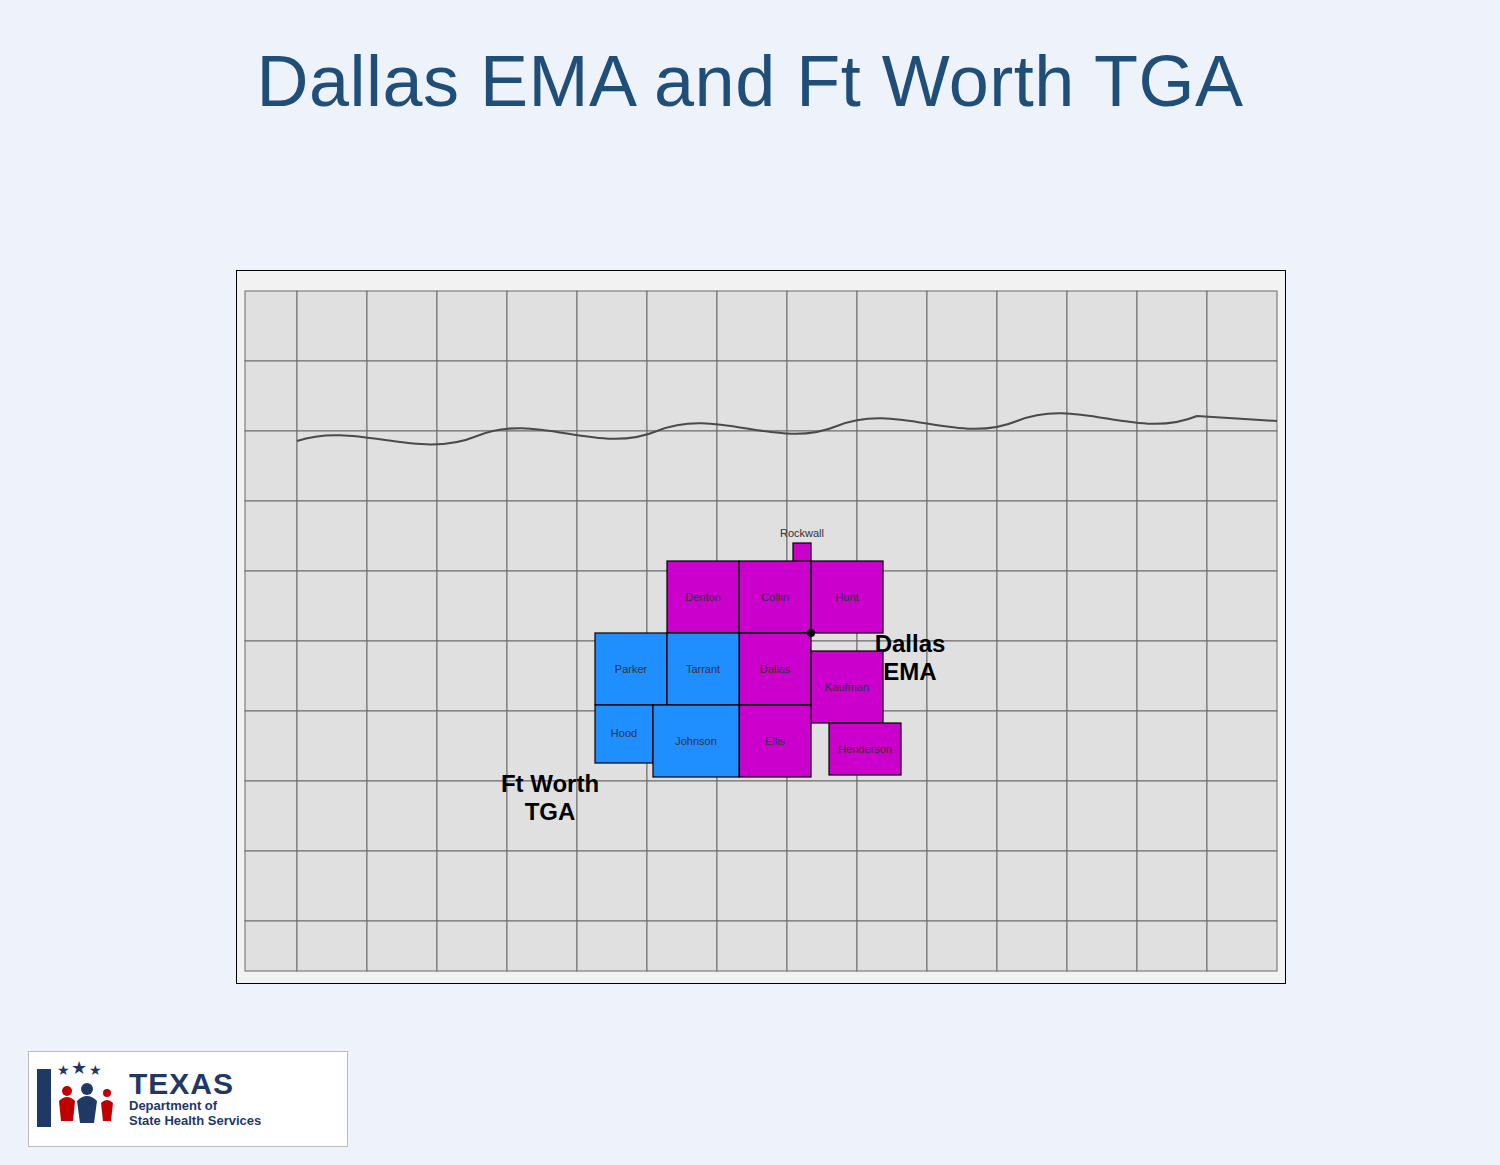Dallas EMA and Ft Worth TGA
Denton Collin Hunt Rockwall Dallas Kaufman Ellis Henderson Parker Tarrant Hood Johnson
Dallas
EMA
Ft Worth
TGA
★
★
★
TEXAS
Department of
State Health Services